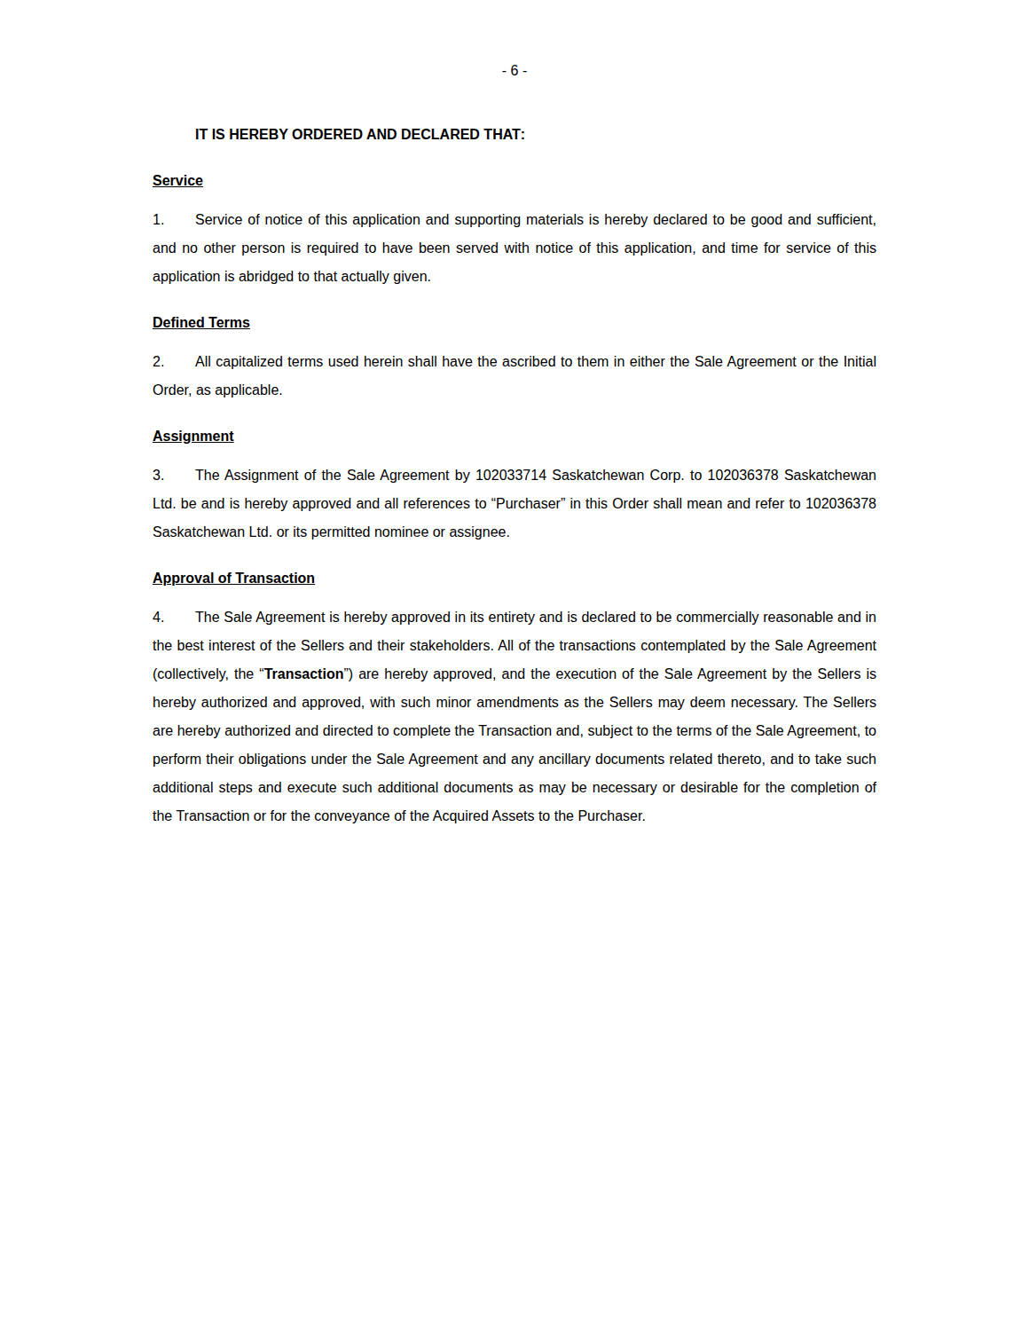- 6 -
IT IS HEREBY ORDERED AND DECLARED THAT:
Service
1. Service of notice of this application and supporting materials is hereby declared to be good and sufficient, and no other person is required to have been served with notice of this application, and time for service of this application is abridged to that actually given.
Defined Terms
2. All capitalized terms used herein shall have the ascribed to them in either the Sale Agreement or the Initial Order, as applicable.
Assignment
3. The Assignment of the Sale Agreement by 102033714 Saskatchewan Corp. to 102036378 Saskatchewan Ltd. be and is hereby approved and all references to “Purchaser” in this Order shall mean and refer to 102036378 Saskatchewan Ltd. or its permitted nominee or assignee.
Approval of Transaction
4. The Sale Agreement is hereby approved in its entirety and is declared to be commercially reasonable and in the best interest of the Sellers and their stakeholders. All of the transactions contemplated by the Sale Agreement (collectively, the “Transaction”) are hereby approved, and the execution of the Sale Agreement by the Sellers is hereby authorized and approved, with such minor amendments as the Sellers may deem necessary. The Sellers are hereby authorized and directed to complete the Transaction and, subject to the terms of the Sale Agreement, to perform their obligations under the Sale Agreement and any ancillary documents related thereto, and to take such additional steps and execute such additional documents as may be necessary or desirable for the completion of the Transaction or for the conveyance of the Acquired Assets to the Purchaser.